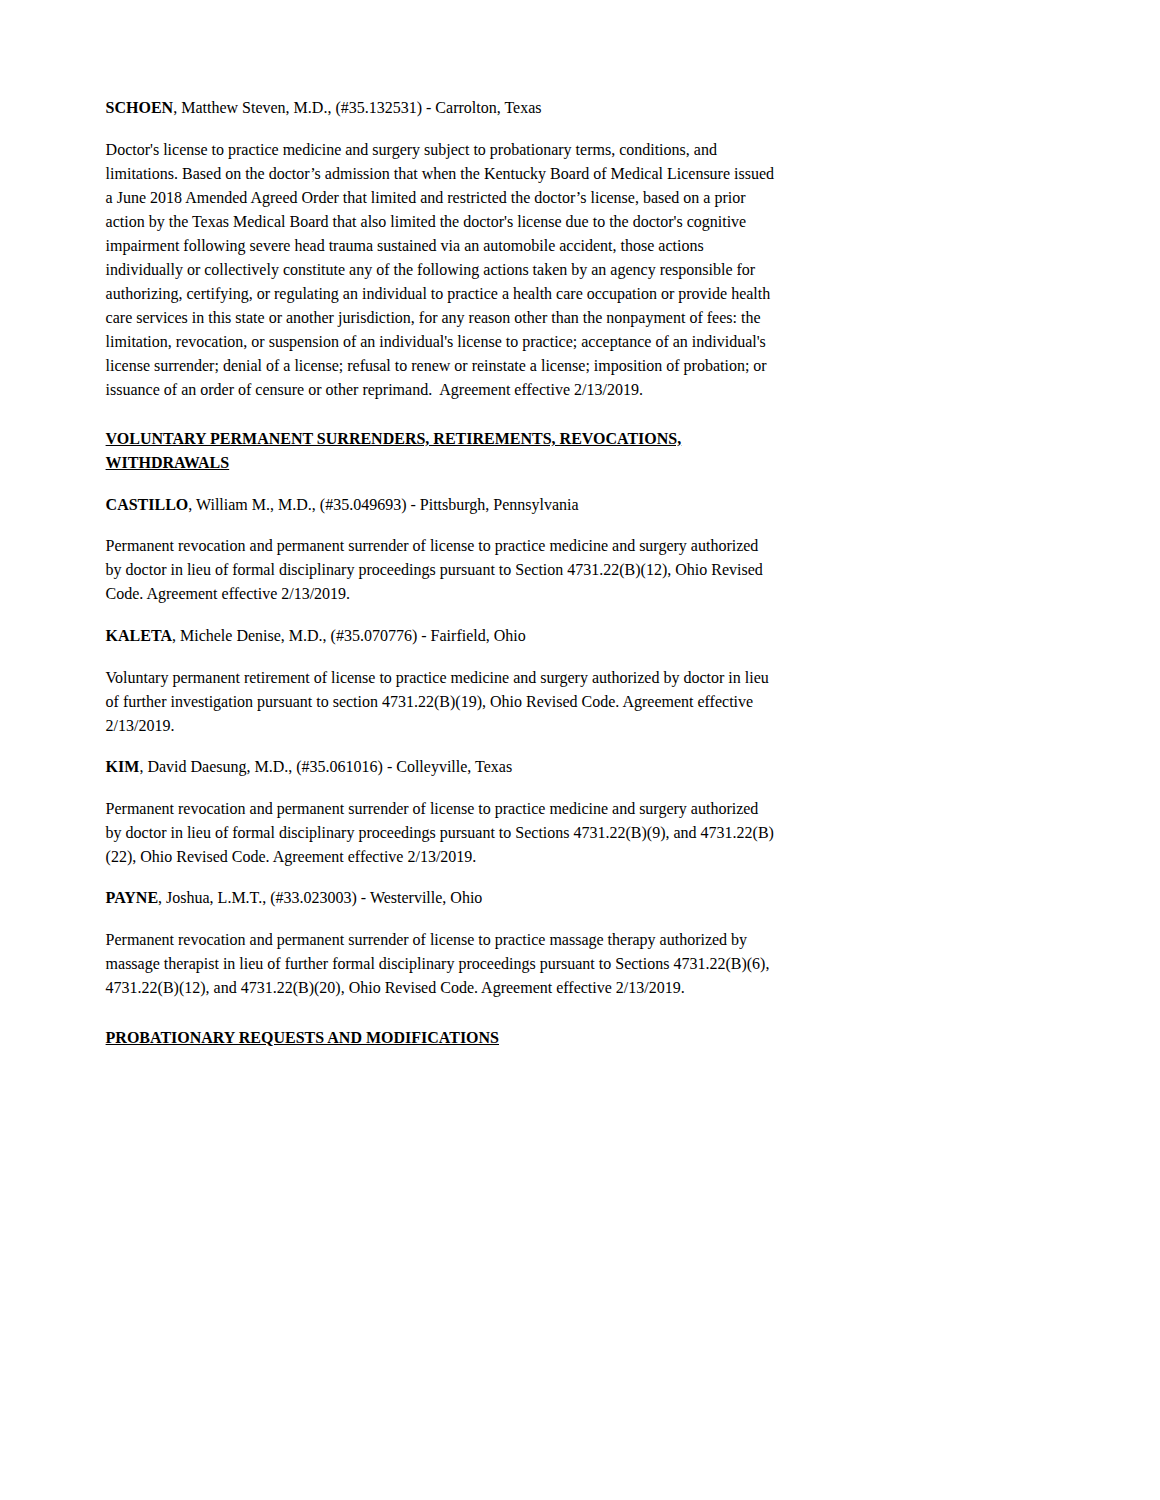SCHOEN, Matthew Steven, M.D., (#35.132531) - Carrolton, Texas
Doctor's license to practice medicine and surgery subject to probationary terms, conditions, and limitations. Based on the doctor’s admission that when the Kentucky Board of Medical Licensure issued a June 2018 Amended Agreed Order that limited and restricted the doctor’s license, based on a prior action by the Texas Medical Board that also limited the doctor's license due to the doctor's cognitive impairment following severe head trauma sustained via an automobile accident, those actions individually or collectively constitute any of the following actions taken by an agency responsible for authorizing, certifying, or regulating an individual to practice a health care occupation or provide health care services in this state or another jurisdiction, for any reason other than the nonpayment of fees: the limitation, revocation, or suspension of an individual's license to practice; acceptance of an individual's license surrender; denial of a license; refusal to renew or reinstate a license; imposition of probation; or issuance of an order of censure or other reprimand. Agreement effective 2/13/2019.
VOLUNTARY PERMANENT SURRENDERS, RETIREMENTS, REVOCATIONS, WITHDRAWALS
CASTILLO, William M., M.D., (#35.049693) - Pittsburgh, Pennsylvania
Permanent revocation and permanent surrender of license to practice medicine and surgery authorized by doctor in lieu of formal disciplinary proceedings pursuant to Section 4731.22(B)(12), Ohio Revised Code. Agreement effective 2/13/2019.
KALETA, Michele Denise, M.D., (#35.070776) - Fairfield, Ohio
Voluntary permanent retirement of license to practice medicine and surgery authorized by doctor in lieu of further investigation pursuant to section 4731.22(B)(19), Ohio Revised Code. Agreement effective 2/13/2019.
KIM, David Daesung, M.D., (#35.061016) - Colleyville, Texas
Permanent revocation and permanent surrender of license to practice medicine and surgery authorized by doctor in lieu of formal disciplinary proceedings pursuant to Sections 4731.22(B)(9), and 4731.22(B)(22), Ohio Revised Code. Agreement effective 2/13/2019.
PAYNE, Joshua, L.M.T., (#33.023003) - Westerville, Ohio
Permanent revocation and permanent surrender of license to practice massage therapy authorized by massage therapist in lieu of further formal disciplinary proceedings pursuant to Sections 4731.22(B)(6), 4731.22(B)(12), and 4731.22(B)(20), Ohio Revised Code. Agreement effective 2/13/2019.
PROBATIONARY REQUESTS AND MODIFICATIONS